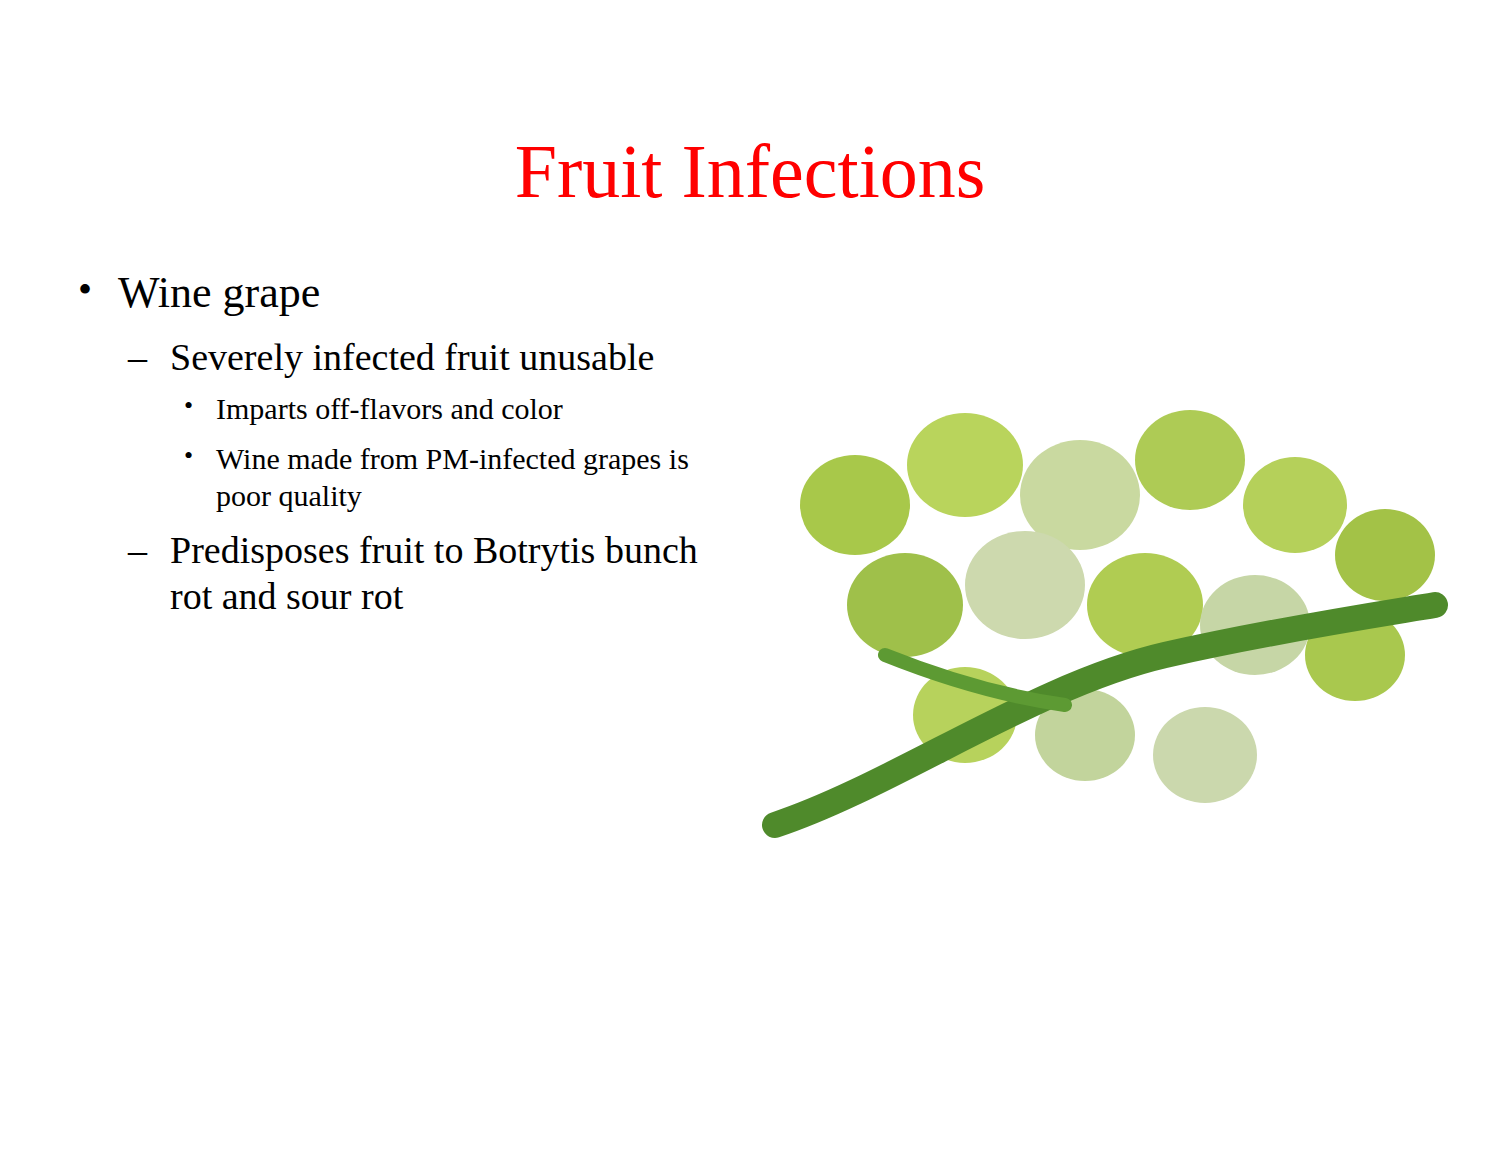Fruit Infections
Wine grape
Severely infected fruit unusable
Imparts off-flavors and color
Wine made from PM-infected grapes is poor quality
Predisposes fruit to Botrytis bunch rot and sour rot